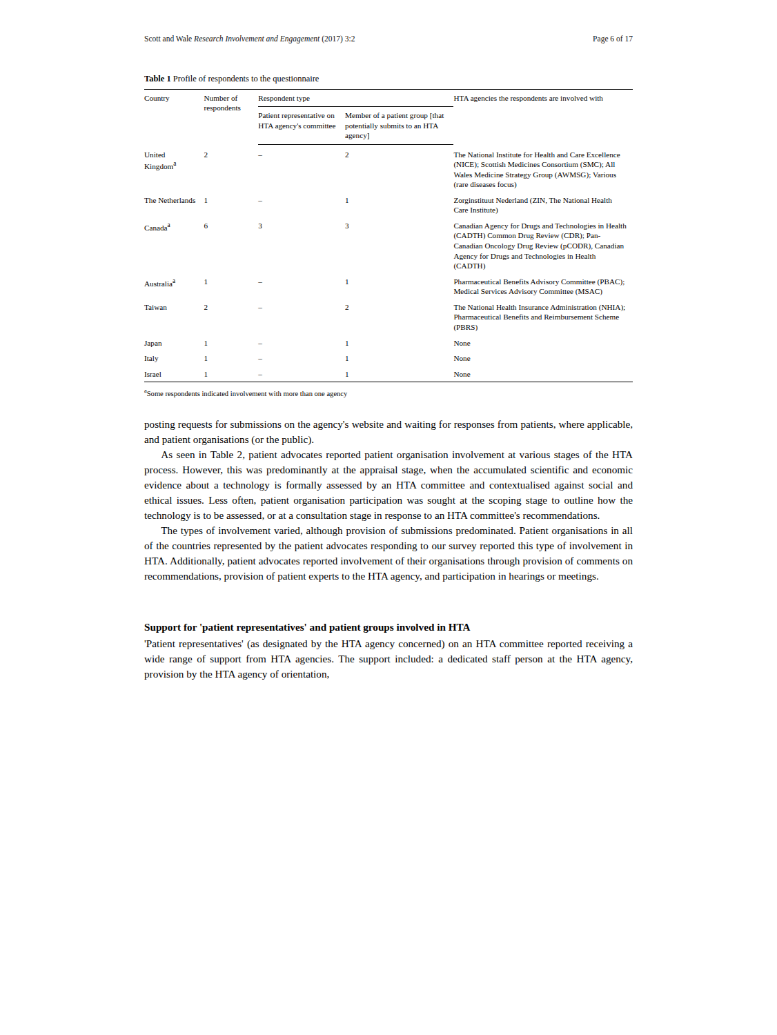Scott and Wale Research Involvement and Engagement (2017) 3:2
Page 6 of 17
Table 1 Profile of respondents to the questionnaire
| Country | Number of respondents | Respondent type | HTA agencies the respondents are involved with |
| --- | --- | --- | --- |
| Patient representative on HTA agency's committee | Member of a patient group [that potentially submits to an HTA agency] |
| United Kingdom a | 2 | – | 2 | The National Institute for Health and Care Excellence (NICE); Scottish Medicines Consortium (SMC); All Wales Medicine Strategy Group (AWMSG); Various (rare diseases focus) |
| The Netherlands | 1 | – | 1 | Zorginstituut Nederland (ZIN, The National Health Care Institute) |
| Canada a | 6 | 3 | 3 | Canadian Agency for Drugs and Technologies in Health (CADTH) Common Drug Review (CDR); Pan-Canadian Oncology Drug Review (pCODR), Canadian Agency for Drugs and Technologies in Health (CADTH) |
| Australia a | 1 | – | 1 | Pharmaceutical Benefits Advisory Committee (PBAC); Medical Services Advisory Committee (MSAC) |
| Taiwan | 2 | – | 2 | The National Health Insurance Administration (NHIA); Pharmaceutical Benefits and Reimbursement Scheme (PBRS) |
| Japan | 1 | – | 1 | None |
| Italy | 1 | – | 1 | None |
| Israel | 1 | – | 1 | None |
aSome respondents indicated involvement with more than one agency
posting requests for submissions on the agency's website and waiting for responses from patients, where applicable, and patient organisations (or the public).
As seen in Table 2, patient advocates reported patient organisation involvement at various stages of the HTA process. However, this was predominantly at the appraisal stage, when the accumulated scientific and economic evidence about a technology is formally assessed by an HTA committee and contextualised against social and ethical issues. Less often, patient organisation participation was sought at the scoping stage to outline how the technology is to be assessed, or at a consultation stage in response to an HTA committee's recommendations.
The types of involvement varied, although provision of submissions predominated. Patient organisations in all of the countries represented by the patient advocates responding to our survey reported this type of involvement in HTA. Additionally, patient advocates reported involvement of their organisations through provision of comments on recommendations, provision of patient experts to the HTA agency, and participation in hearings or meetings.
Support for 'patient representatives' and patient groups involved in HTA
'Patient representatives' (as designated by the HTA agency concerned) on an HTA committee reported receiving a wide range of support from HTA agencies. The support included: a dedicated staff person at the HTA agency, provision by the HTA agency of orientation,